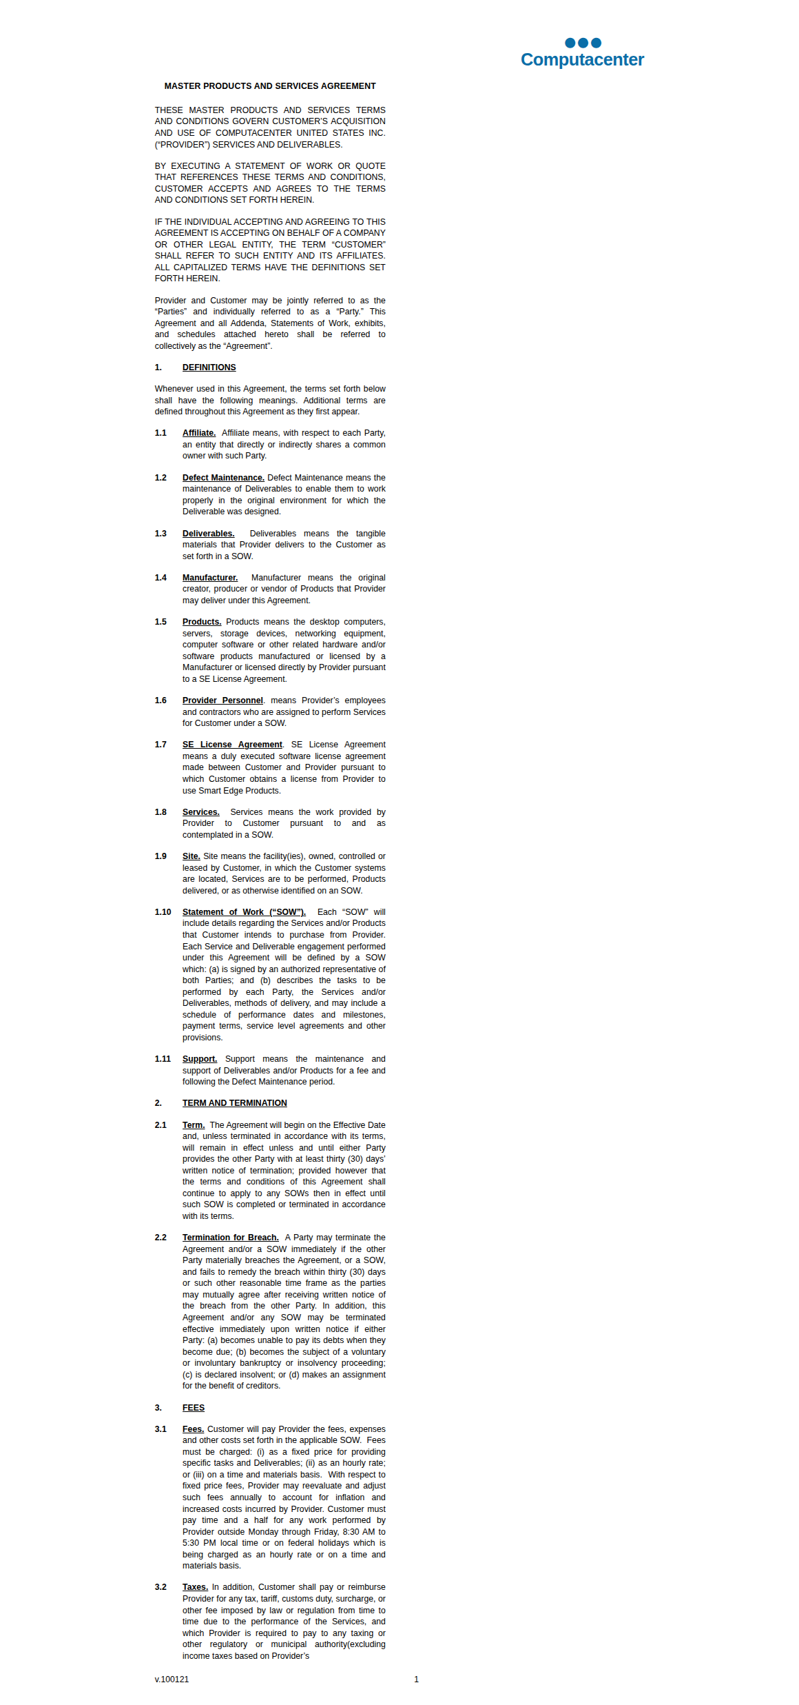●●● Computacenter
MASTER PRODUCTS AND SERVICES AGREEMENT
THESE MASTER PRODUCTS AND SERVICES TERMS AND CONDITIONS GOVERN CUSTOMER’S ACQUISITION AND USE OF COMPUTACENTER UNITED STATES INC. (“PROVIDER”) SERVICES AND DELIVERABLES.
BY EXECUTING A STATEMENT OF WORK OR QUOTE THAT REFERENCES THESE TERMS AND CONDITIONS, CUSTOMER ACCEPTS AND AGREES TO THE TERMS AND CONDITIONS SET FORTH HEREIN.
IF THE INDIVIDUAL ACCEPTING AND AGREEING TO THIS AGREEMENT IS ACCEPTING ON BEHALF OF A COMPANY OR OTHER LEGAL ENTITY, THE TERM “CUSTOMER” SHALL REFER TO SUCH ENTITY AND ITS AFFILIATES. ALL CAPITALIZED TERMS HAVE THE DEFINITIONS SET FORTH HEREIN.
Provider and Customer may be jointly referred to as the “Parties” and individually referred to as a “Party.” This Agreement and all Addenda, Statements of Work, exhibits, and schedules attached hereto shall be referred to collectively as the “Agreement”.
1. DEFINITIONS
Whenever used in this Agreement, the terms set forth below shall have the following meanings. Additional terms are defined throughout this Agreement as they first appear.
1.1 Affiliate. Affiliate means, with respect to each Party, an entity that directly or indirectly shares a common owner with such Party.
1.2 Defect Maintenance. Defect Maintenance means the maintenance of Deliverables to enable them to work properly in the original environment for which the Deliverable was designed.
1.3 Deliverables. Deliverables means the tangible materials that Provider delivers to the Customer as set forth in a SOW.
1.4 Manufacturer. Manufacturer means the original creator, producer or vendor of Products that Provider may deliver under this Agreement.
1.5 Products. Products means the desktop computers, servers, storage devices, networking equipment, computer software or other related hardware and/or software products manufactured or licensed by a Manufacturer or licensed directly by Provider pursuant to a SE License Agreement.
1.6 Provider Personnel. means Provider’s employees and contractors who are assigned to perform Services for Customer under a SOW.
1.7 SE License Agreement. SE License Agreement means a duly executed software license agreement made between Customer and Provider pursuant to which Customer obtains a license from Provider to use Smart Edge Products.
1.8 Services. Services means the work provided by Provider to Customer pursuant to and as contemplated in a SOW.
1.9 Site. Site means the facility(ies), owned, controlled or leased by Customer, in which the Customer systems are located, Services are to be performed, Products delivered, or as otherwise identified on an SOW.
1.10 Statement of Work (“SOW”). Each “SOW” will include details regarding the Services and/or Products that Customer intends to purchase from Provider. Each Service and Deliverable engagement performed under this Agreement will be defined by a SOW which: (a) is signed by an authorized representative of both Parties; and (b) describes the tasks to be performed by each Party, the Services and/or Deliverables, methods of delivery, and may include a schedule of performance dates and milestones, payment terms, service level agreements and other provisions.
1.11 Support. Support means the maintenance and support of Deliverables and/or Products for a fee and following the Defect Maintenance period.
2. TERM AND TERMINATION
2.1 Term. The Agreement will begin on the Effective Date and, unless terminated in accordance with its terms, will remain in effect unless and until either Party provides the other Party with at least thirty (30) days’ written notice of termination; provided however that the terms and conditions of this Agreement shall continue to apply to any SOWs then in effect until such SOW is completed or terminated in accordance with its terms.
2.2 Termination for Breach. A Party may terminate the Agreement and/or a SOW immediately if the other Party materially breaches the Agreement, or a SOW, and fails to remedy the breach within thirty (30) days or such other reasonable time frame as the parties may mutually agree after receiving written notice of the breach from the other Party. In addition, this Agreement and/or any SOW may be terminated effective immediately upon written notice if either Party: (a) becomes unable to pay its debts when they become due; (b) becomes the subject of a voluntary or involuntary bankruptcy or insolvency proceeding; (c) is declared insolvent; or (d) makes an assignment for the benefit of creditors.
3. FEES
3.1 Fees. Customer will pay Provider the fees, expenses and other costs set forth in the applicable SOW. Fees must be charged: (i) as a fixed price for providing specific tasks and Deliverables; (ii) as an hourly rate; or (iii) on a time and materials basis. With respect to fixed price fees, Provider may reevaluate and adjust such fees annually to account for inflation and increased costs incurred by Provider. Customer must pay time and a half for any work performed by Provider outside Monday through Friday, 8:30 AM to 5:30 PM local time or on federal holidays which is being charged as an hourly rate or on a time and materials basis.
3.2 Taxes. In addition, Customer shall pay or reimburse Provider for any tax, tariff, customs duty, surcharge, or other fee imposed by law or regulation from time to time due to the performance of the Services, and which Provider is required to pay to any taxing or other regulatory or municipal authority(excluding income taxes based on Provider’s
v.100121
1